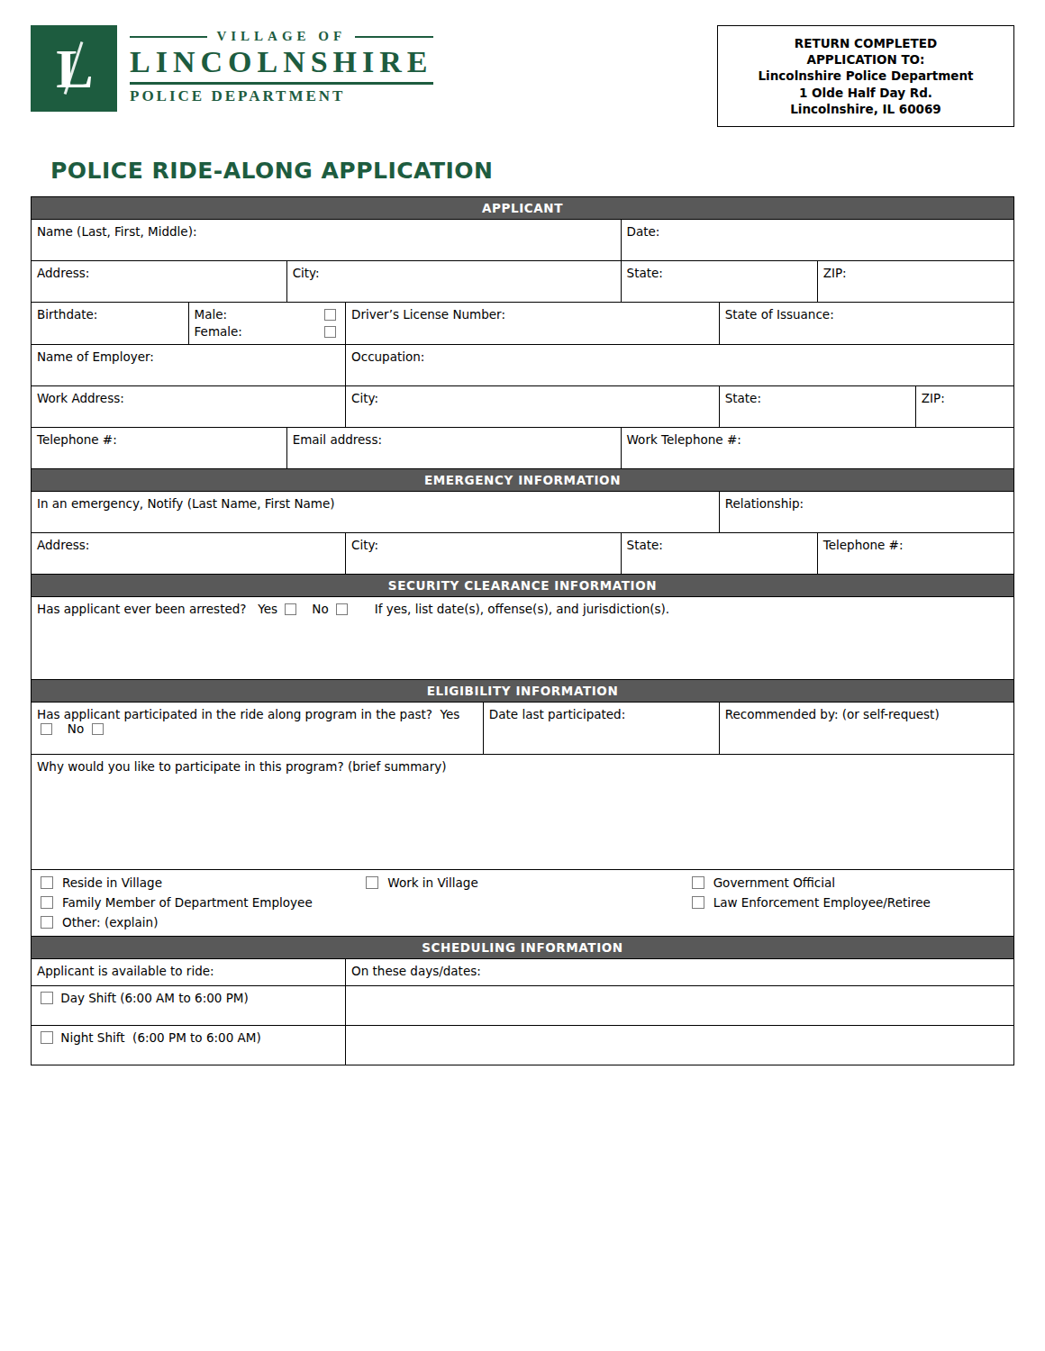L
VILLAGE OF
LINCOLNSHIRE
POLICE DEPARTMENT
RETURN COMPLETED
APPLICATION TO:
Lincolnshire Police Department
1 Olde Half Day Rd.
Lincolnshire, IL 60069
POLICE RIDE-ALONG APPLICATION
| APPLICANT |
| --- |
| Name (Last, First, Middle): | Date: |
| Address: | City: | State: | ZIP: |
| Birthdate: | Male: Female: | Driver’s License Number: | State of Issuance: |
| Name of Employer: | Occupation: |
| Work Address: | City: | State: | ZIP: |
| Telephone #: | Email address: | Work Telephone #: |
| EMERGENCY INFORMATION |
| In an emergency, Notify (Last Name, First Name) | Relationship: |
| Address: | City: | State: | Telephone #: |
| SECURITY CLEARANCE INFORMATION |
| Has applicant ever been arrested? Yes No If yes, list date(s), offense(s), and jurisdiction(s). |
| ELIGIBILITY INFORMATION |
| Has applicant participated in the ride along program in the past? Yes No | Date last participated: | Recommended by: (or self-request) |
| Why would you like to participate in this program? (brief summary) |
| Reside in Village Work in Village Government Official Family Member of Department Employee Law Enforcement Employee/Retiree Other: (explain) |
| SCHEDULING INFORMATION |
| Applicant is available to ride: | On these days/dates: |
| Day Shift (6:00 AM to 6:00 PM) | |
| Night Shift (6:00 PM to 6:00 AM) | |